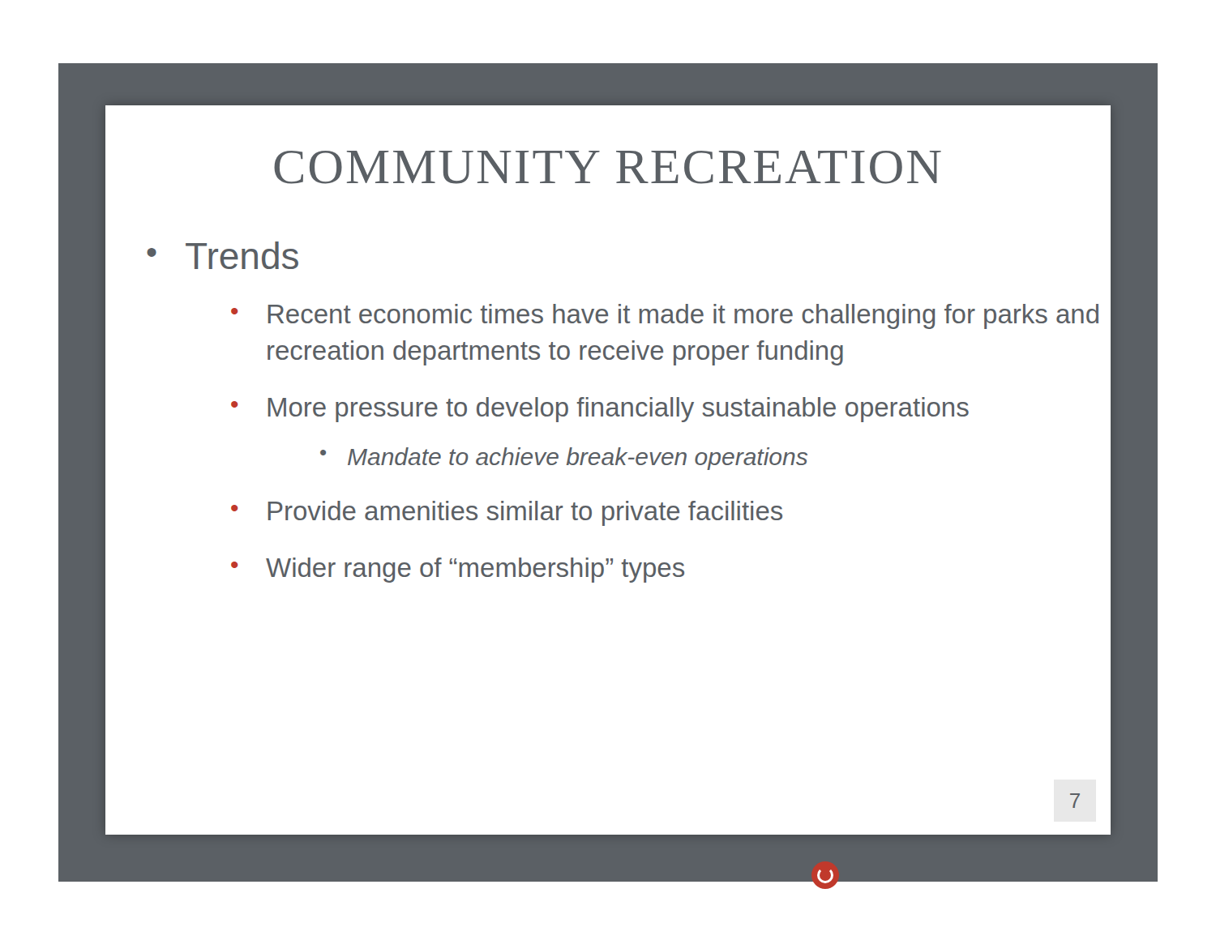COMMUNITY RECREATION
Trends
Recent economic times have it made it more challenging for parks and recreation departments to receive proper funding
More pressure to develop financially sustainable operations
Mandate to achieve break-even operations
Provide amenities similar to private facilities
Wider range of “membership” types
7
BRAILSFORD & DUNLAVEY